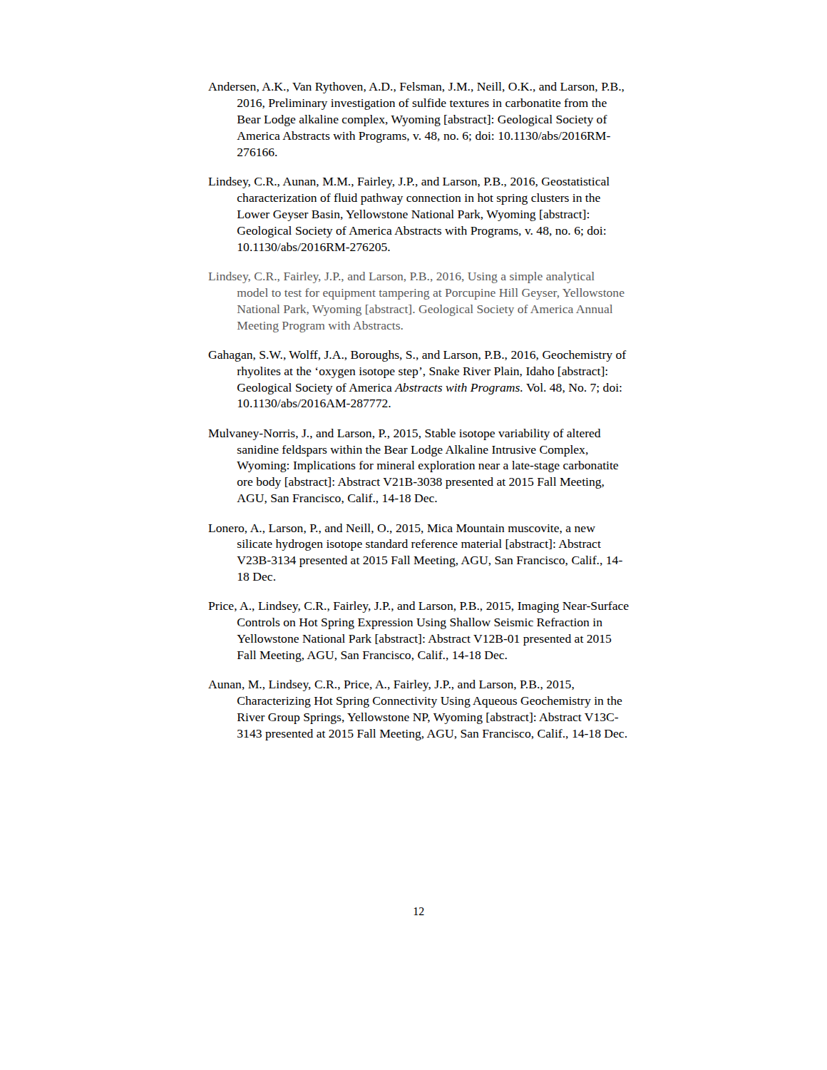Andersen, A.K., Van Rythoven, A.D., Felsman, J.M., Neill, O.K., and Larson, P.B., 2016, Preliminary investigation of sulfide textures in carbonatite from the Bear Lodge alkaline complex, Wyoming [abstract]: Geological Society of America Abstracts with Programs, v. 48, no. 6; doi: 10.1130/abs/2016RM-276166.
Lindsey, C.R., Aunan, M.M., Fairley, J.P., and Larson, P.B., 2016, Geostatistical characterization of fluid pathway connection in hot spring clusters in the Lower Geyser Basin, Yellowstone National Park, Wyoming [abstract]: Geological Society of America Abstracts with Programs, v. 48, no. 6; doi: 10.1130/abs/2016RM-276205.
Lindsey, C.R., Fairley, J.P., and Larson, P.B., 2016, Using a simple analytical model to test for equipment tampering at Porcupine Hill Geyser, Yellowstone National Park, Wyoming [abstract]. Geological Society of America Annual Meeting Program with Abstracts.
Gahagan, S.W., Wolff, J.A., Boroughs, S., and Larson, P.B., 2016, Geochemistry of rhyolites at the ‘oxygen isotope step’, Snake River Plain, Idaho [abstract]: Geological Society of America Abstracts with Programs. Vol. 48, No. 7; doi: 10.1130/abs/2016AM-287772.
Mulvaney-Norris, J., and Larson, P., 2015, Stable isotope variability of altered sanidine feldspars within the Bear Lodge Alkaline Intrusive Complex, Wyoming: Implications for mineral exploration near a late-stage carbonatite ore body [abstract]: Abstract V21B-3038 presented at 2015 Fall Meeting, AGU, San Francisco, Calif., 14-18 Dec.
Lonero, A., Larson, P., and Neill, O., 2015, Mica Mountain muscovite, a new silicate hydrogen isotope standard reference material [abstract]: Abstract V23B-3134 presented at 2015 Fall Meeting, AGU, San Francisco, Calif., 14-18 Dec.
Price, A., Lindsey, C.R., Fairley, J.P., and Larson, P.B., 2015, Imaging Near-Surface Controls on Hot Spring Expression Using Shallow Seismic Refraction in Yellowstone National Park [abstract]: Abstract V12B-01 presented at 2015 Fall Meeting, AGU, San Francisco, Calif., 14-18 Dec.
Aunan, M., Lindsey, C.R., Price, A., Fairley, J.P., and Larson, P.B., 2015, Characterizing Hot Spring Connectivity Using Aqueous Geochemistry in the River Group Springs, Yellowstone NP, Wyoming [abstract]: Abstract V13C-3143 presented at 2015 Fall Meeting, AGU, San Francisco, Calif., 14-18 Dec.
12